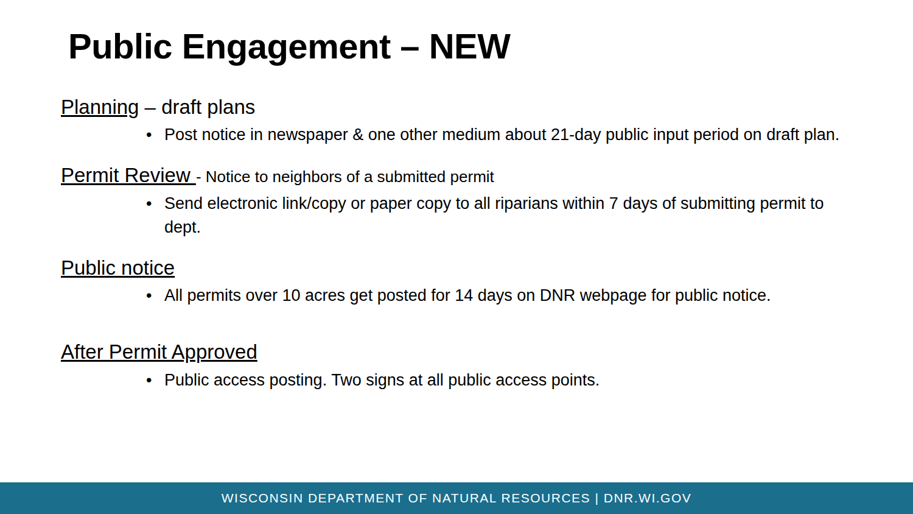Public Engagement – NEW
Planning – draft plans
Post notice in newspaper & one other medium about 21-day public input period on draft plan.
Permit Review - Notice to neighbors of a submitted permit
Send electronic link/copy or paper copy to all riparians within 7 days of submitting permit to dept.
Public notice
All permits over 10 acres get posted for 14 days on DNR webpage for public notice.
After Permit Approved
Public access posting. Two signs at all public access points.
WISCONSIN DEPARTMENT OF NATURAL RESOURCES | DNR.WI.GOV